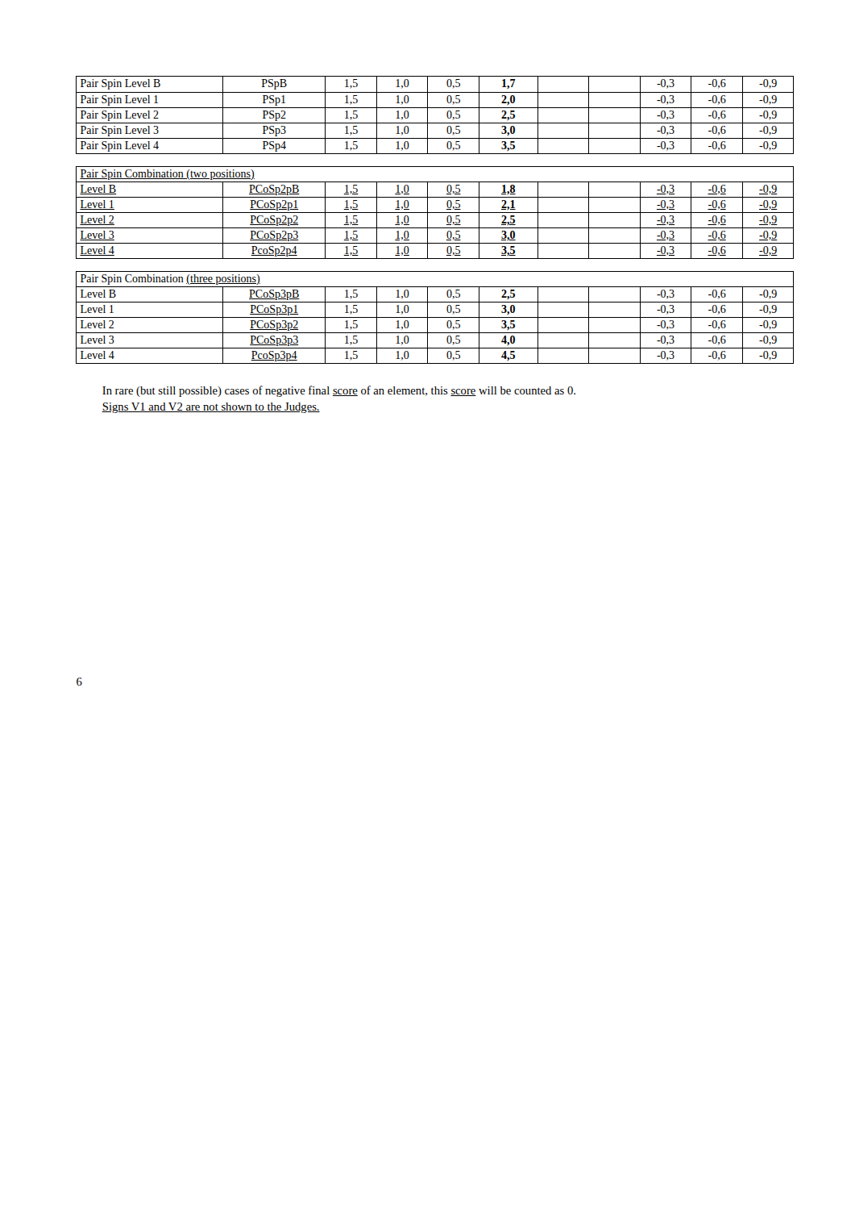| Pair Spin Level B | PSpB | 1,5 | 1,0 | 0,5 | 1,7 | | | -0,3 | -0,6 | -0,9 |
| Pair Spin Level 1 | PSp1 | 1,5 | 1,0 | 0,5 | 2,0 | | | -0,3 | -0,6 | -0,9 |
| Pair Spin Level 2 | PSp2 | 1,5 | 1,0 | 0,5 | 2,5 | | | -0,3 | -0,6 | -0,9 |
| Pair Spin Level 3 | PSp3 | 1,5 | 1,0 | 0,5 | 3,0 | | | -0,3 | -0,6 | -0,9 |
| Pair Spin Level 4 | PSp4 | 1,5 | 1,0 | 0,5 | 3,5 | | | -0,3 | -0,6 | -0,9 |
| Pair Spin Combination (two positions) |
| Level B | PCoSp2pB | 1,5 | 1,0 | 0,5 | 1,8 | | | -0,3 | -0,6 | -0,9 |
| Level 1 | PCoSp2p1 | 1,5 | 1,0 | 0,5 | 2,1 | | | -0,3 | -0,6 | -0,9 |
| Level 2 | PCoSp2p2 | 1,5 | 1,0 | 0,5 | 2,5 | | | -0,3 | -0,6 | -0,9 |
| Level 3 | PCoSp2p3 | 1,5 | 1,0 | 0,5 | 3,0 | | | -0,3 | -0,6 | -0,9 |
| Level 4 | PcoSp2p4 | 1,5 | 1,0 | 0,5 | 3,5 | | | -0,3 | -0,6 | -0,9 |
| Pair Spin Combination (three positions) |
| Level B | PCoSp3pB | 1,5 | 1,0 | 0,5 | 2,5 | | | -0,3 | -0,6 | -0,9 |
| Level 1 | PCoSp3p1 | 1,5 | 1,0 | 0,5 | 3,0 | | | -0,3 | -0,6 | -0,9 |
| Level 2 | PCoSp3p2 | 1,5 | 1,0 | 0,5 | 3,5 | | | -0,3 | -0,6 | -0,9 |
| Level 3 | PCoSp3p3 | 1,5 | 1,0 | 0,5 | 4,0 | | | -0,3 | -0,6 | -0,9 |
| Level 4 | PcoSp3p4 | 1,5 | 1,0 | 0,5 | 4,5 | | | -0,3 | -0,6 | -0,9 |
In rare (but still possible) cases of negative final score of an element, this score will be counted as 0.
Signs V1 and V2 are not shown to the Judges.
6